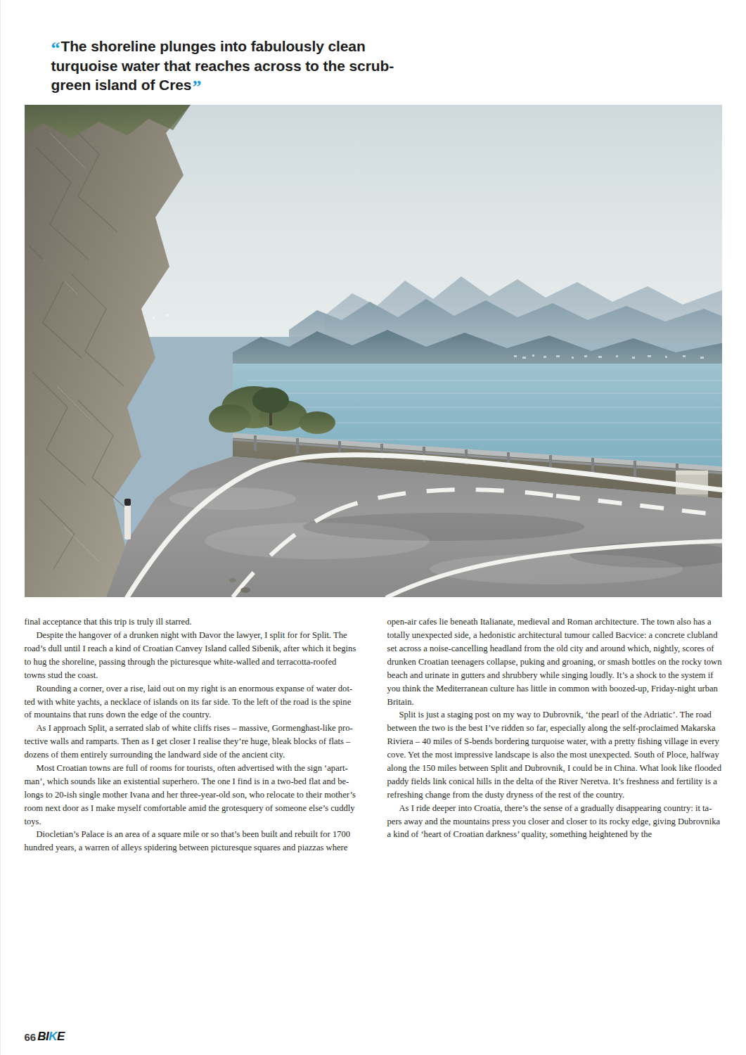“The shoreline plunges into fabulously clean turquoise water that reaches across to the scrub-green island of Cres”
final acceptance that this trip is truly ill starred.
Despite the hangover of a drunken night with Davor the lawyer, I split for for Split. The road’s dull until I reach a kind of Croatian Canvey Island called Sibenik, after which it begins to hug the shoreline, passing through the picturesque white-walled and terracotta-roofed towns stud the coast.
Rounding a corner, over a rise, laid out on my right is an enormous expanse of water dotted with white yachts, a necklace of islands on its far side. To the left of the road is the spine of mountains that runs down the edge of the country.
As I approach Split, a serrated slab of white cliffs rises – massive, Gormenghast-like protective walls and ramparts. Then as I get closer I realise they’re huge, bleak blocks of flats – dozens of them entirely surrounding the landward side of the ancient city.
Most Croatian towns are full of rooms for tourists, often advertised with the sign ‘apartman’, which sounds like an existential superhero. The one I find is in a two-bed flat and belongs to 20-ish single mother Ivana and her three-year-old son, who relocate to their mother’s room next door as I make myself comfortable amid the grotesquery of someone else’s cuddly toys.
Diocletian’s Palace is an area of a square mile or so that’s been built and rebuilt for 1700 hundred years, a warren of alleys spidering between picturesque squares and piazzas where open-air cafes lie beneath Italianate, medieval and Roman architecture. The town also has a totally unexpected side, a hedonistic architectural tumour called Bacvice: a concrete clubland set across a noise-cancelling headland from the old city and around which, nightly, scores of drunken Croatian teenagers collapse, puking and groaning, or smash bottles on the rocky town beach and urinate in gutters and shrubbery while singing loudly. It’s a shock to the system if you think the Mediterranean culture has little in common with boozed-up, Friday-night urban Britain.
Split is just a staging post on my way to Dubrovnik, ‘the pearl of the Adriatic’. The road between the two is the best I’ve ridden so far, especially along the self-proclaimed Makarska Riviera – 40 miles of S-bends bordering turquoise water, with a pretty fishing village in every cove. Yet the most impressive landscape is also the most unexpected. South of Ploce, halfway along the 150 miles between Split and Dubrovnik, I could be in China. What look like flooded paddy fields link conical hills in the delta of the River Neretva. It’s freshness and fertility is a refreshing change from the dusty dryness of the rest of the country.
As I ride deeper into Croatia, there’s the sense of a gradually disappearing country: it tapers away and the mountains press you closer and closer to its rocky edge, giving Dubrovnika a kind of ‘heart of Croatian darkness’ quality, something heightened by the
66 BIKE